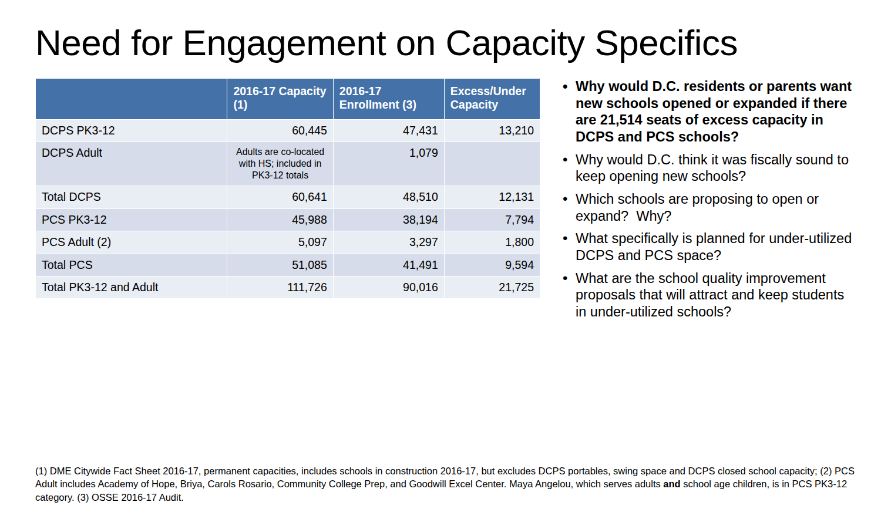Need for Engagement on Capacity Specifics
| | 2016-17 Capacity (1) | 2016-17 Enrollment (3) | Excess/Under Capacity |
| --- | --- | --- | --- |
| DCPS PK3-12 | 60,445 | 47,431 | 13,210 |
| DCPS Adult | Adults are co-located with HS; included in PK3-12 totals | 1,079 | |
| Total DCPS | 60,641 | 48,510 | 12,131 |
| PCS PK3-12 | 45,988 | 38,194 | 7,794 |
| PCS Adult (2) | 5,097 | 3,297 | 1,800 |
| Total PCS | 51,085 | 41,491 | 9,594 |
| Total PK3-12 and Adult | 111,726 | 90,016 | 21,725 |
Why would D.C. residents or parents want new schools opened or expanded if there are 21,514 seats of excess capacity in DCPS and PCS schools?
Why would D.C. think it was fiscally sound to keep opening new schools?
Which schools are proposing to open or expand? Why?
What specifically is planned for under-utilized DCPS and PCS space?
What are the school quality improvement proposals that will attract and keep students in under-utilized schools?
(1) DME Citywide Fact Sheet 2016-17, permanent capacities, includes schools in construction 2016-17, but excludes DCPS portables, swing space and DCPS closed school capacity; (2) PCS Adult includes Academy of Hope, Briya, Carols Rosario, Community College Prep, and Goodwill Excel Center. Maya Angelou, which serves adults and school age children, is in PCS PK3-12 category. (3) OSSE 2016-17 Audit.